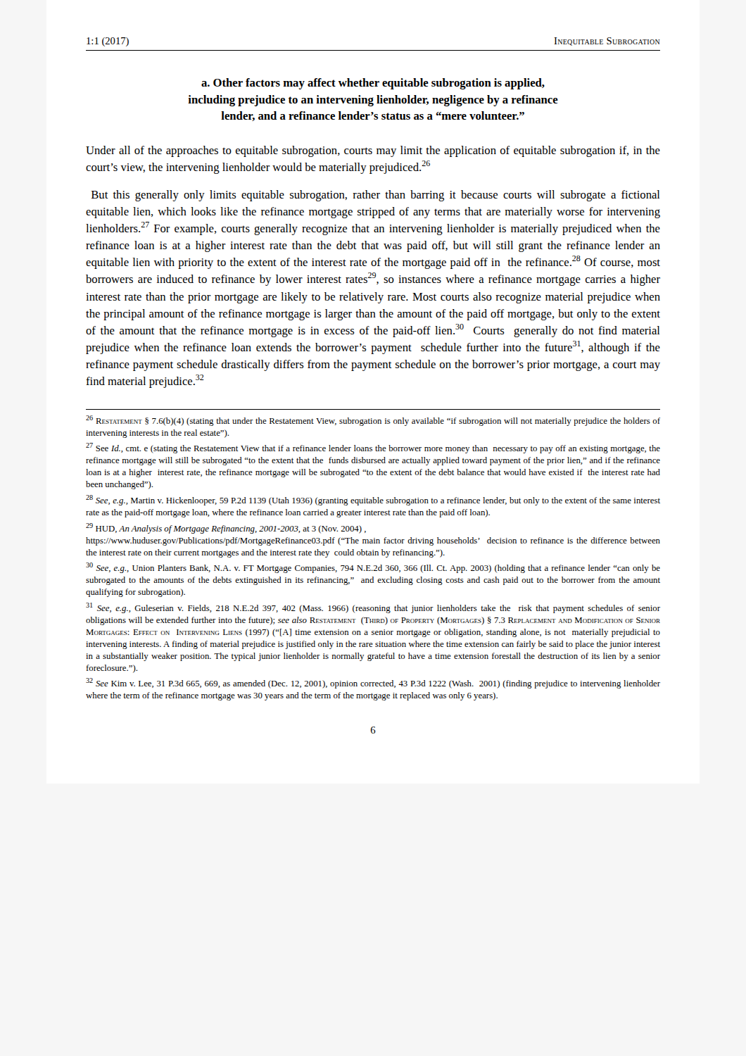1:1 (2017) Inequitable Subrogation
a. Other factors may affect whether equitable subrogation is applied,
including prejudice to an intervening lienholder, negligence by a refinance
lender, and a refinance lender’s status as a “mere volunteer.”
Under all of the approaches to equitable subrogation, courts may limit the application of equitable subrogation if, in the court’s view, the intervening lienholder would be materially prejudiced.26
But this generally only limits equitable subrogation, rather than barring it because courts will subrogate a fictional equitable lien, which looks like the refinance mortgage stripped of any terms that are materially worse for intervening lienholders.27 For example, courts generally recognize that an intervening lienholder is materially prejudiced when the refinance loan is at a higher interest rate than the debt that was paid off, but will still grant the refinance lender an equitable lien with priority to the extent of the interest rate of the mortgage paid off in the refinance.28 Of course, most borrowers are induced to refinance by lower interest rates29, so instances where a refinance mortgage carries a higher interest rate than the prior mortgage are likely to be relatively rare. Most courts also recognize material prejudice when the principal amount of the refinance mortgage is larger than the amount of the paid off mortgage, but only to the extent of the amount that the refinance mortgage is in excess of the paid-off lien.30 Courts generally do not find material prejudice when the refinance loan extends the borrower’s payment schedule further into the future31, although if the refinance payment schedule drastically differs from the payment schedule on the borrower’s prior mortgage, a court may find material prejudice.32
26 Restatement § 7.6(b)(4) (stating that under the Restatement View, subrogation is only available “if subrogation will not materially prejudice the holders of intervening interests in the real estate”).
27 See Id., cmt. e (stating the Restatement View that if a refinance lender loans the borrower more money than necessary to pay off an existing mortgage, the refinance mortgage will still be subrogated “to the extent that the funds disbursed are actually applied toward payment of the prior lien,” and if the refinance loan is at a higher interest rate, the refinance mortgage will be subrogated “to the extent of the debt balance that would have existed if the interest rate had been unchanged”).
28 See, e.g., Martin v. Hickenlooper, 59 P.2d 1139 (Utah 1936) (granting equitable subrogation to a refinance lender, but only to the extent of the same interest rate as the paid-off mortgage loan, where the refinance loan carried a greater interest rate than the paid off loan).
29 HUD, An Analysis of Mortgage Refinancing, 2001-2003, at 3 (Nov. 2004) ,
https://www.huduser.gov/Publications/pdf/MortgageRefinance03.pdf (“The main factor driving households’ decision to refinance is the difference between the interest rate on their current mortgages and the interest rate they could obtain by refinancing.”).
30 See, e.g., Union Planters Bank, N.A. v. FT Mortgage Companies, 794 N.E.2d 360, 366 (Ill. Ct. App. 2003) (holding that a refinance lender “can only be subrogated to the amounts of the debts extinguished in its refinancing,” and excluding closing costs and cash paid out to the borrower from the amount qualifying for subrogation).
31 See, e.g., Guleserian v. Fields, 218 N.E.2d 397, 402 (Mass. 1966) (reasoning that junior lienholders take the risk that payment schedules of senior obligations will be extended further into the future); see also Restatement (Third) of Property (Mortgages) § 7.3 Replacement and Modification of Senior Mortgages: Effect on Intervening Liens (1997) (“[A] time extension on a senior mortgage or obligation, standing alone, is not materially prejudicial to intervening interests. A finding of material prejudice is justified only in the rare situation where the time extension can fairly be said to place the junior interest in a substantially weaker position. The typical junior lienholder is normally grateful to have a time extension forestall the destruction of its lien by a senior foreclosure.”).
32 See Kim v. Lee, 31 P.3d 665, 669, as amended (Dec. 12, 2001), opinion corrected, 43 P.3d 1222 (Wash. 2001) (finding prejudice to intervening lienholder where the term of the refinance mortgage was 30 years and the term of the mortgage it replaced was only 6 years).
6